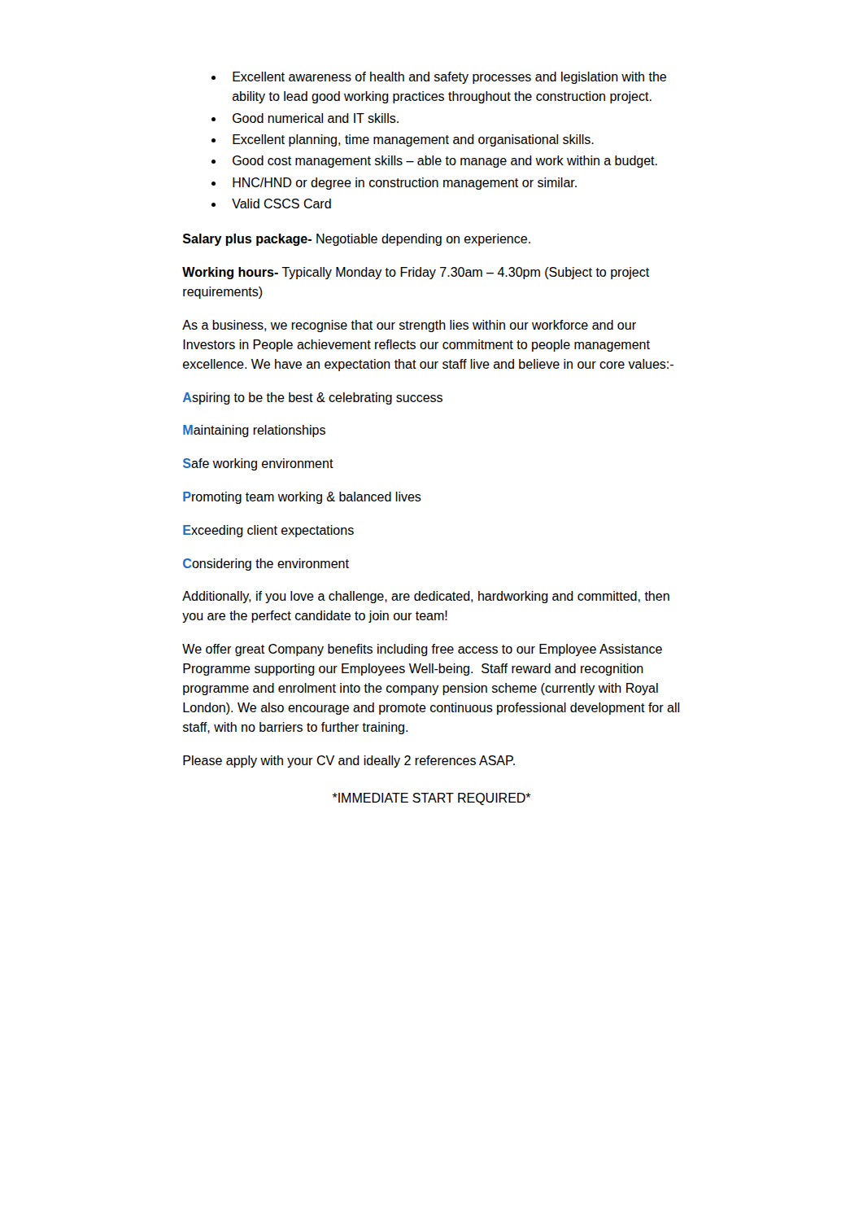Excellent awareness of health and safety processes and legislation with the ability to lead good working practices throughout the construction project.
Good numerical and IT skills.
Excellent planning, time management and organisational skills.
Good cost management skills – able to manage and work within a budget.
HNC/HND or degree in construction management or similar.
Valid CSCS Card
Salary plus package- Negotiable depending on experience.
Working hours- Typically Monday to Friday 7.30am – 4.30pm (Subject to project requirements)
As a business, we recognise that our strength lies within our workforce and our Investors in People achievement reflects our commitment to people management excellence. We have an expectation that our staff live and believe in our core values:-
Aspiring to be the best & celebrating success
Maintaining relationships
Safe working environment
Promoting team working & balanced lives
Exceeding client expectations
Considering the environment
Additionally, if you love a challenge, are dedicated, hardworking and committed, then you are the perfect candidate to join our team!
We offer great Company benefits including free access to our Employee Assistance Programme supporting our Employees Well-being. Staff reward and recognition programme and enrolment into the company pension scheme (currently with Royal London). We also encourage and promote continuous professional development for all staff, with no barriers to further training.
Please apply with your CV and ideally 2 references ASAP.
*IMMEDIATE START REQUIRED*